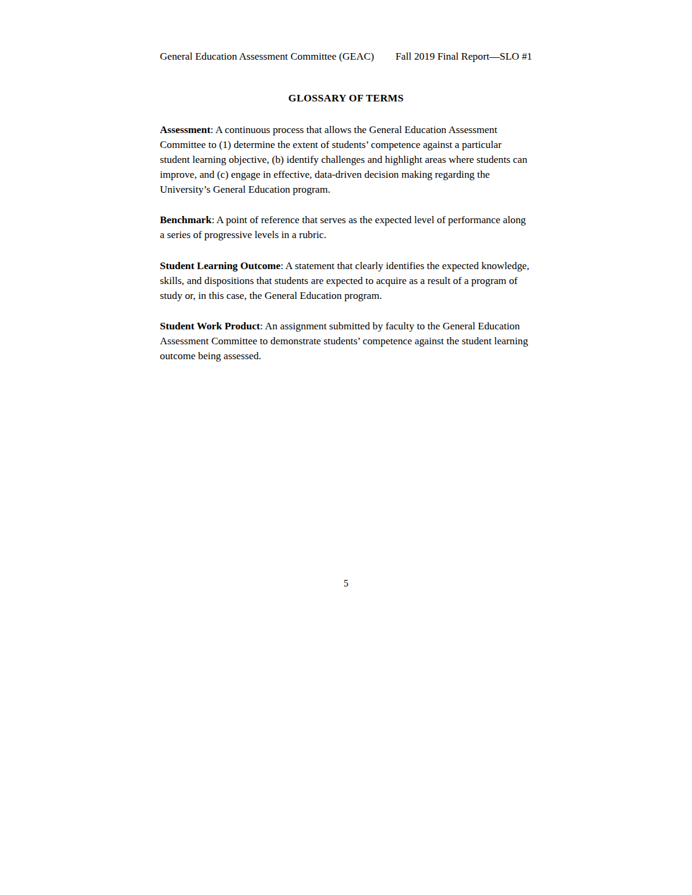General Education Assessment Committee (GEAC) Fall 2019 Final Report—SLO #1
GLOSSARY OF TERMS
Assessment: A continuous process that allows the General Education Assessment Committee to (1) determine the extent of students’ competence against a particular student learning objective, (b) identify challenges and highlight areas where students can improve, and (c) engage in effective, data-driven decision making regarding the University’s General Education program.
Benchmark: A point of reference that serves as the expected level of performance along a series of progressive levels in a rubric.
Student Learning Outcome: A statement that clearly identifies the expected knowledge, skills, and dispositions that students are expected to acquire as a result of a program of study or, in this case, the General Education program.
Student Work Product: An assignment submitted by faculty to the General Education Assessment Committee to demonstrate students’ competence against the student learning outcome being assessed.
5